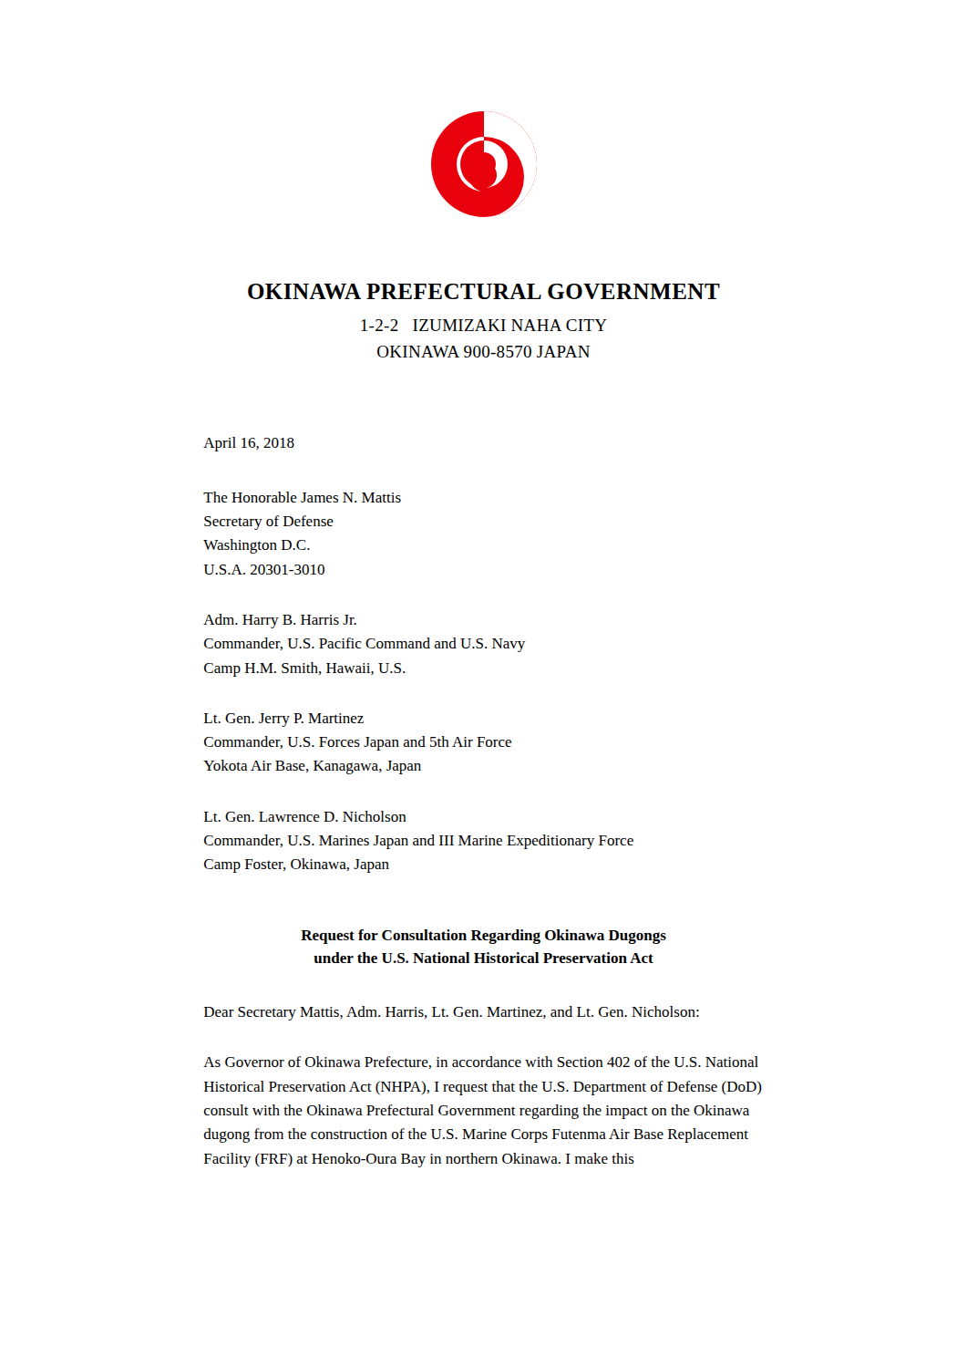OKINAWA PREFECTURAL GOVERNMENT
1-2-2 IZUMIZAKI NAHA CITY
OKINAWA 900-8570 JAPAN
April 16, 2018
The Honorable James N. Mattis
Secretary of Defense
Washington D.C.
U.S.A. 20301-3010
Adm. Harry B. Harris Jr.
Commander, U.S. Pacific Command and U.S. Navy
Camp H.M. Smith, Hawaii, U.S.
Lt. Gen. Jerry P. Martinez
Commander, U.S. Forces Japan and 5th Air Force
Yokota Air Base, Kanagawa, Japan
Lt. Gen. Lawrence D. Nicholson
Commander, U.S. Marines Japan and III Marine Expeditionary Force
Camp Foster, Okinawa, Japan
Request for Consultation Regarding Okinawa Dugongs
under the U.S. National Historical Preservation Act
Dear Secretary Mattis, Adm. Harris, Lt. Gen. Martinez, and Lt. Gen. Nicholson:
As Governor of Okinawa Prefecture, in accordance with Section 402 of the U.S. National Historical Preservation Act (NHPA), I request that the U.S. Department of Defense (DoD) consult with the Okinawa Prefectural Government regarding the impact on the Okinawa dugong from the construction of the U.S. Marine Corps Futenma Air Base Replacement Facility (FRF) at Henoko-Oura Bay in northern Okinawa. I make this